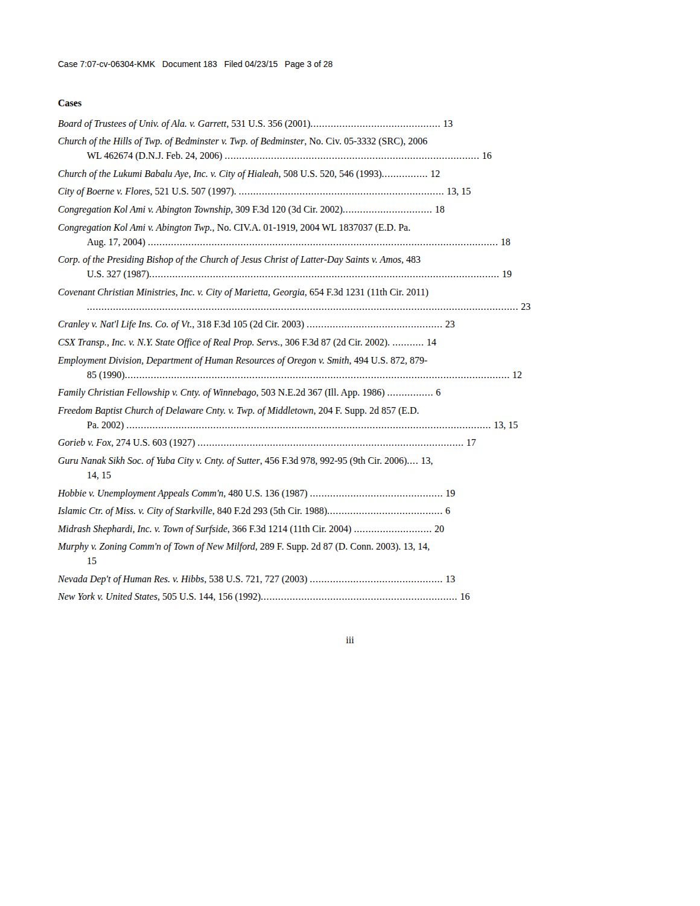Case 7:07-cv-06304-KMK Document 183 Filed 04/23/15 Page 3 of 28
Cases
Board of Trustees of Univ. of Ala. v. Garrett, 531 U.S. 356 (2001)............................................. 13
Church of the Hills of Twp. of Bedminster v. Twp. of Bedminster, No. Civ. 05-3332 (SRC), 2006 WL 462674 (D.N.J. Feb. 24, 2006) ........................................................................................ 16
Church of the Lukumi Babalu Aye, Inc. v. City of Hialeah, 508 U.S. 520, 546 (1993)................ 12
City of Boerne v. Flores, 521 U.S. 507 (1997). ....................................................................... 13, 15
Congregation Kol Ami v. Abington Township, 309 F.3d 120 (3d Cir. 2002)............................... 18
Congregation Kol Ami v. Abington Twp., No. CIV.A. 01-1919, 2004 WL 1837037 (E.D. Pa. Aug. 17, 2004) ......................................................................................................................... 18
Corp. of the Presiding Bishop of the Church of Jesus Christ of Latter-Day Saints v. Amos, 483 U.S. 327 (1987)......................................................................................................................... 19
Covenant Christian Ministries, Inc. v. City of Marietta, Georgia, 654 F.3d 1231 (11th Cir. 2011) ..................................................................................................................................................... 23
Cranley v. Nat'l Life Ins. Co. of Vt., 318 F.3d 105 (2d Cir. 2003) ............................................... 23
CSX Transp., Inc. v. N.Y. State Office of Real Prop. Servs., 306 F.3d 87 (2d Cir. 2002). ........... 14
Employment Division, Department of Human Resources of Oregon v. Smith, 494 U.S. 872, 879- 85 (1990)..................................................................................................................................... 12
Family Christian Fellowship v. Cnty. of Winnebago, 503 N.E.2d 367 (Ill. App. 1986) ................ 6
Freedom Baptist Church of Delaware Cnty. v. Twp. of Middletown, 204 F. Supp. 2d 857 (E.D. Pa. 2002) .............................................................................................................................. 13, 15
Gorieb v. Fox, 274 U.S. 603 (1927) ............................................................................................ 17
Guru Nanak Sikh Soc. of Yuba City v. Cnty. of Sutter, 456 F.3d 978, 992-95 (9th Cir. 2006).... 13, 14, 15
Hobbie v. Unemployment Appeals Comm'n, 480 U.S. 136 (1987) .............................................. 19
Islamic Ctr. of Miss. v. City of Starkville, 840 F.2d 293 (5th Cir. 1988)........................................ 6
Midrash Shephardi, Inc. v. Town of Surfside, 366 F.3d 1214 (11th Cir. 2004) ........................... 20
Murphy v. Zoning Comm'n of Town of New Milford, 289 F. Supp. 2d 87 (D. Conn. 2003). 13, 14, 15
Nevada Dep't of Human Res. v. Hibbs, 538 U.S. 721, 727 (2003) .............................................. 13
New York v. United States, 505 U.S. 144, 156 (1992).................................................................... 16
iii